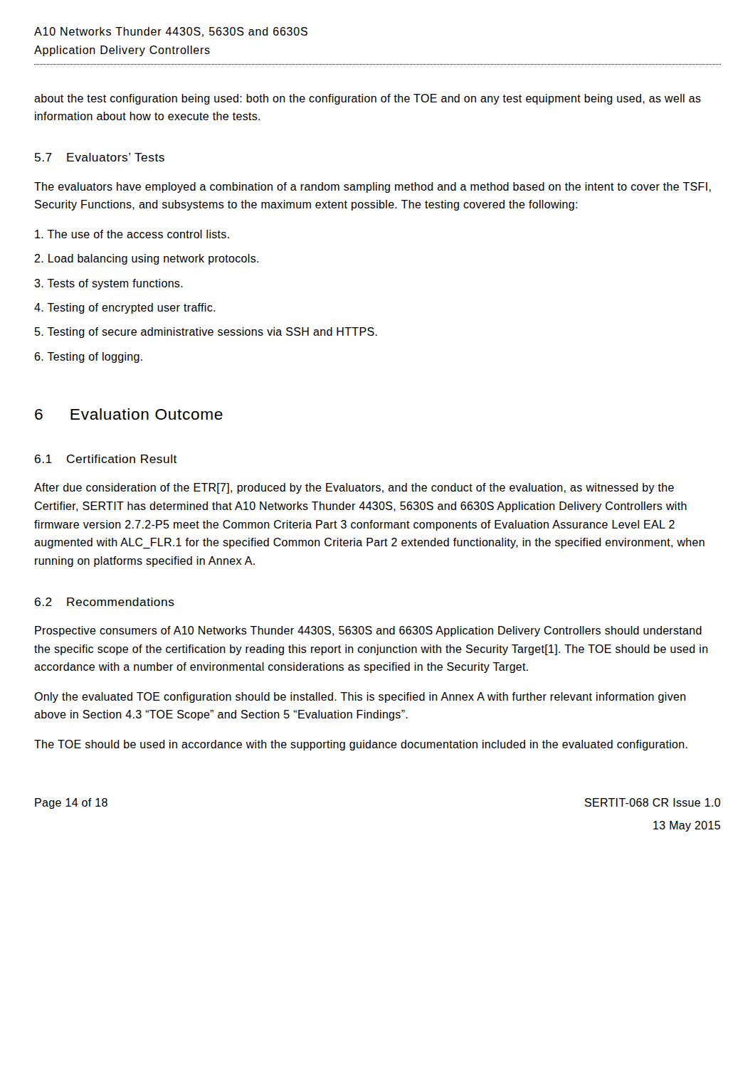A10 Networks Thunder 4430S, 5630S and 6630S
Application Delivery Controllers
about the test configuration being used: both on the configuration of the TOE and on any test equipment being used, as well as information about how to execute the tests.
5.7 Evaluators’ Tests
The evaluators have employed a combination of a random sampling method and a method based on the intent to cover the TSFI, Security Functions, and subsystems to the maximum extent possible. The testing covered the following:
1. The use of the access control lists.
2. Load balancing using network protocols.
3. Tests of system functions.
4. Testing of encrypted user traffic.
5. Testing of secure administrative sessions via SSH and HTTPS.
6. Testing of logging.
6 Evaluation Outcome
6.1 Certification Result
After due consideration of the ETR[7], produced by the Evaluators, and the conduct of the evaluation, as witnessed by the Certifier, SERTIT has determined that A10 Networks Thunder 4430S, 5630S and 6630S Application Delivery Controllers with firmware version 2.7.2-P5 meet the Common Criteria Part 3 conformant components of Evaluation Assurance Level EAL 2 augmented with ALC_FLR.1 for the specified Common Criteria Part 2 extended functionality, in the specified environment, when running on platforms specified in Annex A.
6.2 Recommendations
Prospective consumers of A10 Networks Thunder 4430S, 5630S and 6630S Application Delivery Controllers should understand the specific scope of the certification by reading this report in conjunction with the Security Target[1]. The TOE should be used in accordance with a number of environmental considerations as specified in the Security Target.
Only the evaluated TOE configuration should be installed. This is specified in Annex A with further relevant information given above in Section 4.3 “TOE Scope” and Section 5 “Evaluation Findings”.
The TOE should be used in accordance with the supporting guidance documentation included in the evaluated configuration.
Page 14 of 18
SERTIT-068 CR Issue 1.0
13 May 2015